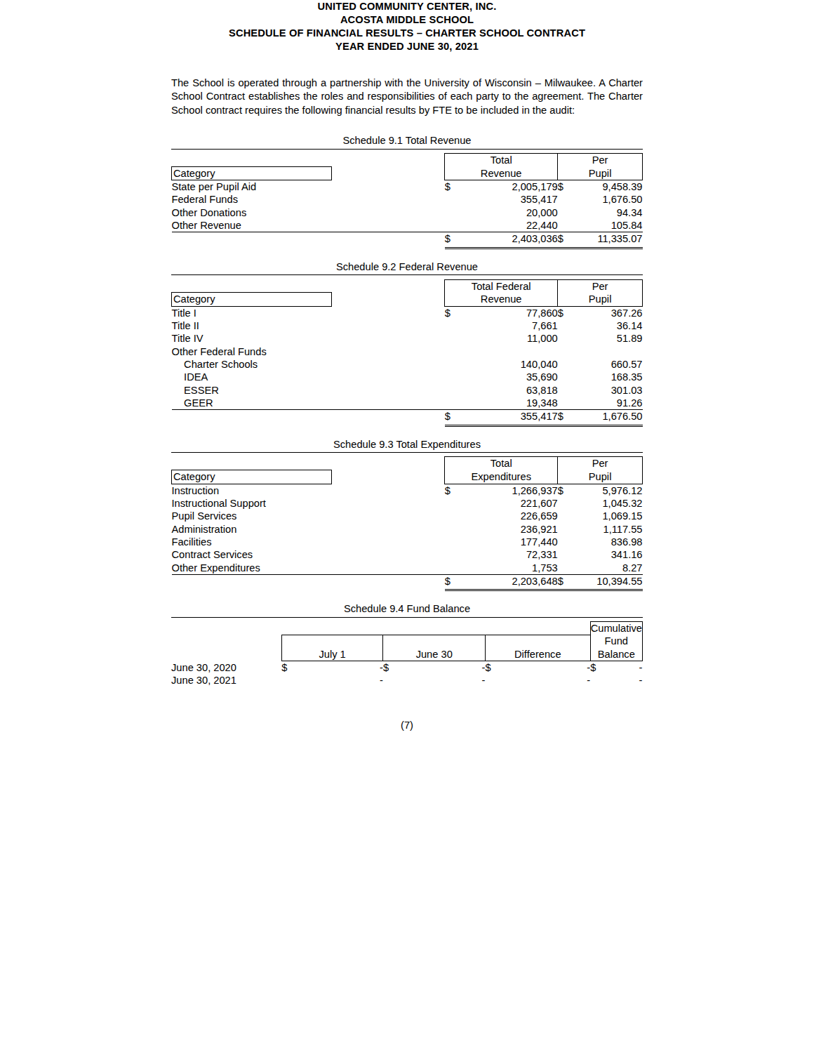UNITED COMMUNITY CENTER, INC.
ACOSTA MIDDLE SCHOOL
SCHEDULE OF FINANCIAL RESULTS – CHARTER SCHOOL CONTRACT
YEAR ENDED JUNE 30, 2021
The School is operated through a partnership with the University of Wisconsin – Milwaukee. A Charter School Contract establishes the roles and responsibilities of each party to the agreement. The Charter School contract requires the following financial results by FTE to be included in the audit:
Schedule 9.1 Total Revenue
| | | Total | Per |
| Category | | Revenue | Pupil |
| State per Pupil Aid | | $ | 2,005,179 | $ | 9,458.39 |
| Federal Funds | | | 355,417 | | 1,676.50 |
| Other Donations | | | 20,000 | | 94.34 |
| Other Revenue | | | 22,440 | | 105.84 |
| | | $ | 2,403,036 | $ | 11,335.07 |
Schedule 9.2 Federal Revenue
| | | Total Federal | Per |
| Category | | Revenue | Pupil |
| Title I | | $ | 77,860 | $ | 367.26 |
| Title II | | | 7,661 | | 36.14 |
| Title IV | | | 11,000 | | 51.89 |
| Other Federal Funds | | | | | |
| Charter Schools | | | 140,040 | | 660.57 |
| IDEA | | | 35,690 | | 168.35 |
| ESSER | | | 63,818 | | 301.03 |
| GEER | | | 19,348 | | 91.26 |
| | | $ | 355,417 | $ | 1,676.50 |
Schedule 9.3 Total Expenditures
| | | Total | Per |
| Category | | Expenditures | Pupil |
| Instruction | | $ | 1,266,937 | $ | 5,976.12 |
| Instructional Support | | | 221,607 | | 1,045.32 |
| Pupil Services | | | 226,659 | | 1,069.15 |
| Administration | | | 236,921 | | 1,117.55 |
| Facilities | | | 177,440 | | 836.98 |
| Contract Services | | | 72,331 | | 341.16 |
| Other Expenditures | | | 1,753 | | 8.27 |
| | | $ | 2,203,648 | $ | 10,394.55 |
Schedule 9.4 Fund Balance
| | | | | Cumulative |
| | July 1 | June 30 | Difference | Fund Balance |
| June 30, 2020 | $ | - | $ | - | $ | - | $ | - |
| June 30, 2021 | | - | | - | | - | | - |
(7)